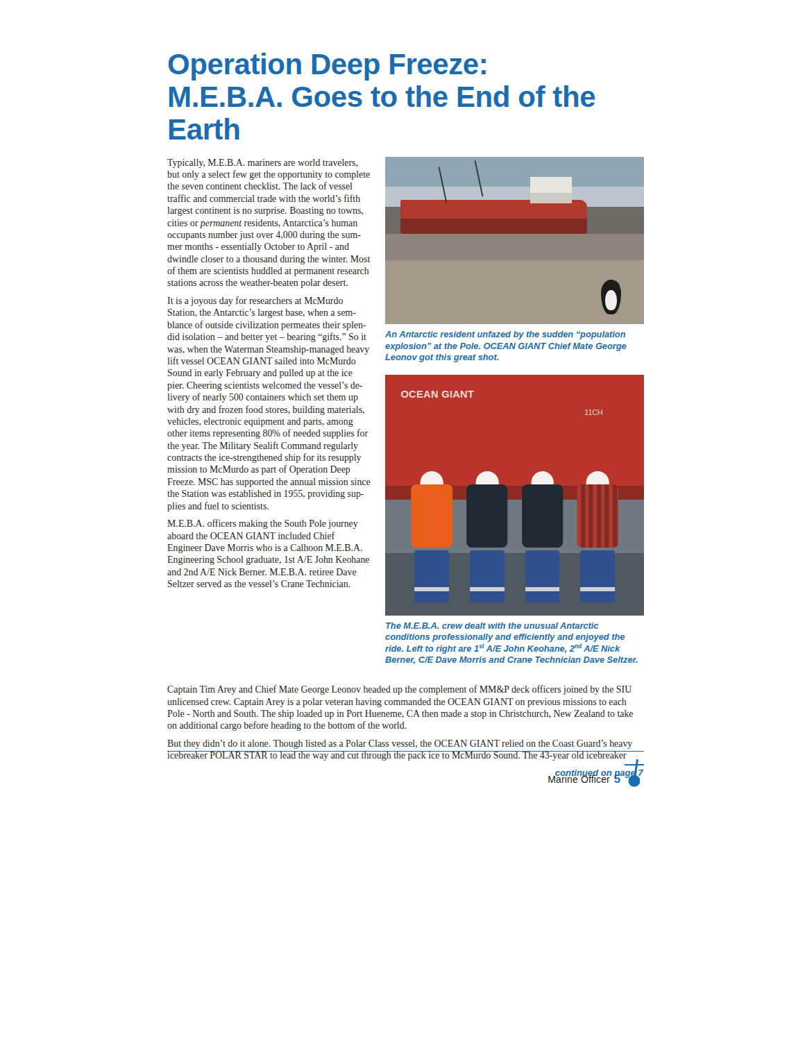Operation Deep Freeze:
M.E.B.A. Goes to the End of the Earth
Typically, M.E.B.A. mariners are world travelers, but only a select few get the opportunity to complete the seven continent checklist. The lack of vessel traffic and commercial trade with the world’s fifth largest continent is no surprise. Boasting no towns, cities or permanent residents, Antarctica’s human occupants number just over 4,000 during the summer months - essentially October to April - and dwindle closer to a thousand during the winter. Most of them are scientists huddled at permanent research stations across the weather-beaten polar desert.
It is a joyous day for researchers at McMurdo Station, the Antarctic’s largest base, when a semblance of outside civilization permeates their splendid isolation – and better yet – bearing “gifts.” So it was, when the Waterman Steamship-managed heavy lift vessel OCEAN GIANT sailed into McMurdo Sound in early February and pulled up at the ice pier. Cheering scientists welcomed the vessel’s delivery of nearly 500 containers which set them up with dry and frozen food stores, building materials, vehicles, electronic equipment and parts, among other items representing 80% of needed supplies for the year. The Military Sealift Command regularly contracts the ice-strengthened ship for its resupply mission to McMurdo as part of Operation Deep Freeze. MSC has supported the annual mission since the Station was established in 1955, providing supplies and fuel to scientists.
M.E.B.A. officers making the South Pole journey aboard the OCEAN GIANT included Chief Engineer Dave Morris who is a Calhoon M.E.B.A. Engineering School graduate, 1st A/E John Keohane and 2nd A/E Nick Berner. M.E.B.A. retiree Dave Seltzer served as the vessel’s Crane Technician.
An Antarctic resident unfazed by the sudden “population explosion” at the Pole. OCEAN GIANT Chief Mate George Leonov got this great shot.
OCEAN GIANT 11CH
The M.E.B.A. crew dealt with the unusual Antarctic conditions professionally and efficiently and enjoyed the ride. Left to right are 1st A/E John Keohane, 2nd A/E Nick Berner, C/E Dave Morris and Crane Technician Dave Seltzer.
Captain Tim Arey and Chief Mate George Leonov headed up the complement of MM&P deck officers joined by the SIU unlicensed crew. Captain Arey is a polar veteran having commanded the OCEAN GIANT on previous missions to each Pole - North and South. The ship loaded up in Port Hueneme, CA then made a stop in Christchurch, New Zealand to take on additional cargo before heading to the bottom of the world.
But they didn’t do it alone. Though listed as a Polar Class vessel, the OCEAN GIANT relied on the Coast Guard’s heavy icebreaker POLAR STAR to lead the way and cut through the pack ice to McMurdo Sound. The 43-year old icebreaker
continued on page 7
Marine Officer 5